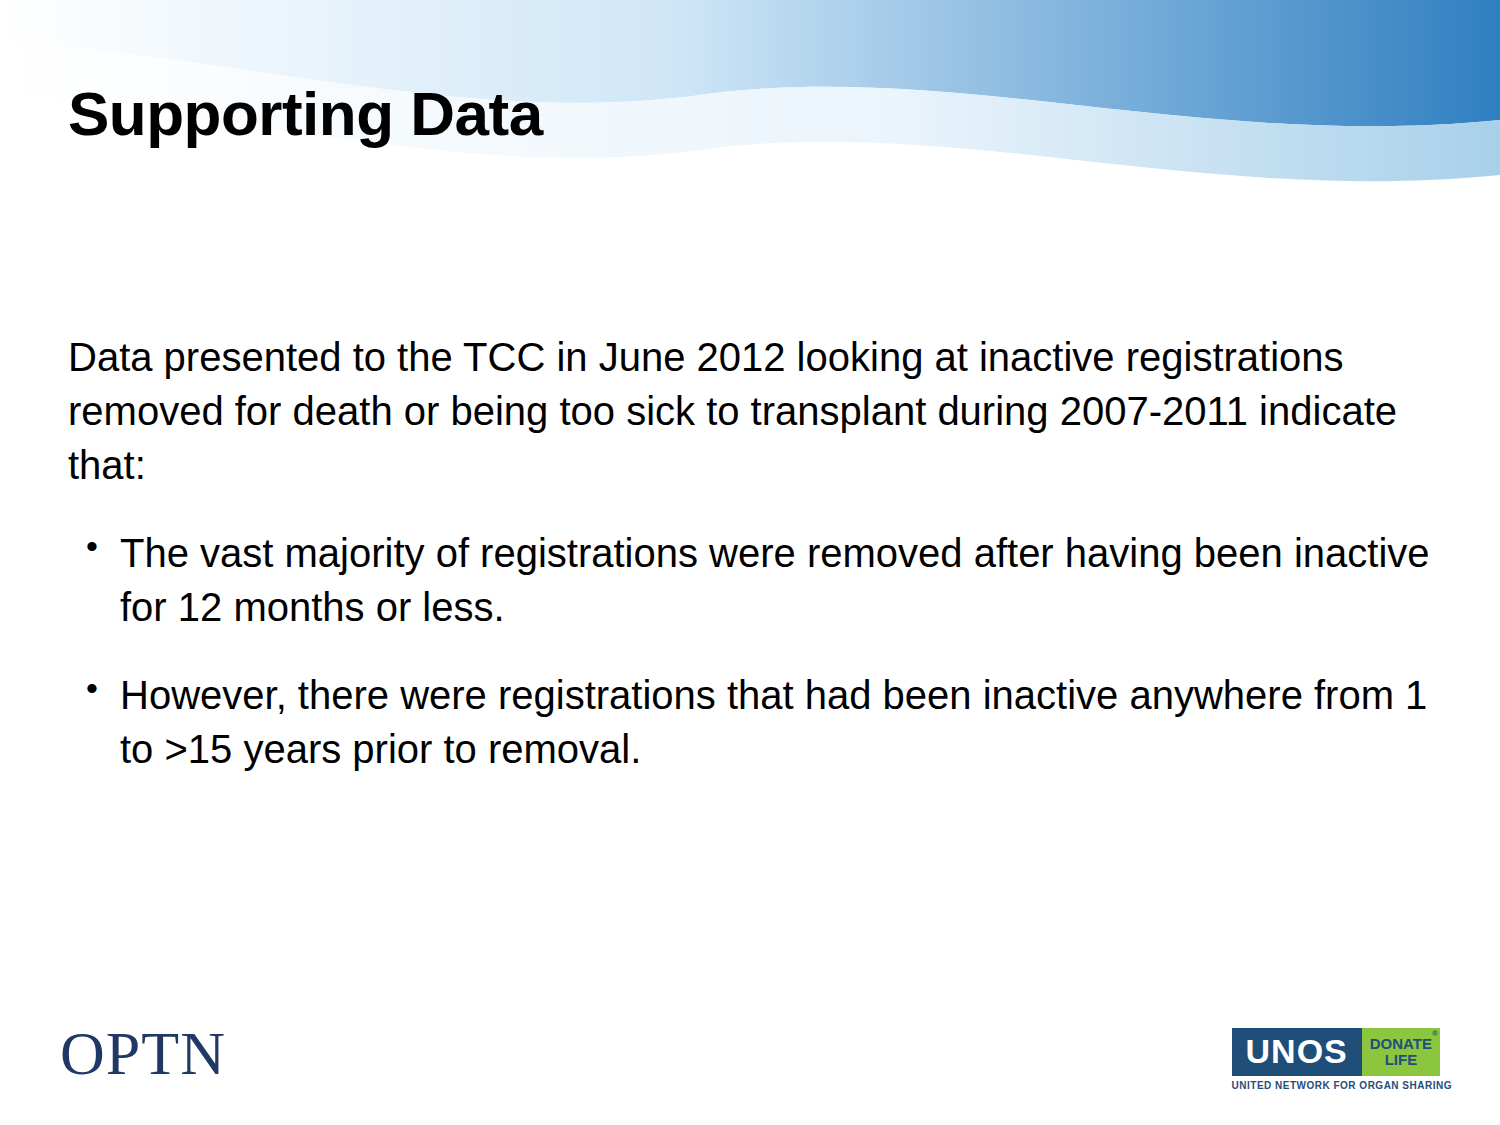Supporting Data
Data presented to the TCC in June 2012 looking at inactive registrations removed for death or being too sick to transplant during 2007-2011 indicate that:
The vast majority of registrations were removed after having been inactive for 12 months or less.
However, there were registrations that had been inactive anywhere from 1 to >15 years prior to removal.
OPTN
UNOS
®DONATE
LIFE
UNITED NETWORK FOR ORGAN SHARING